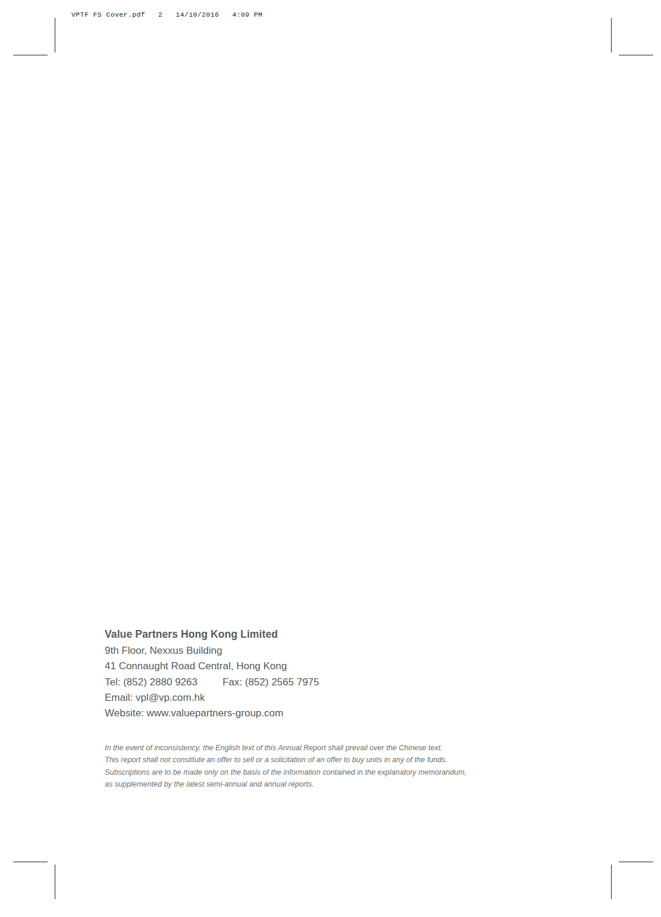VPTF FS Cover.pdf 2 14/10/2016 4:09 PM
Value Partners Hong Kong Limited
9th Floor, Nexxus Building
41 Connaught Road Central, Hong Kong
Tel: (852) 2880 9263 Fax: (852) 2565 7975
Email: vpl@vp.com.hk
Website: www.valuepartners-group.com
In the event of inconsistency, the English text of this Annual Report shall prevail over the Chinese text.
This report shall not constitute an offer to sell or a solicitation of an offer to buy units in any of the funds.
Subscriptions are to be made only on the basis of the information contained in the explanatory memorandum,
as supplemented by the latest semi-annual and annual reports.